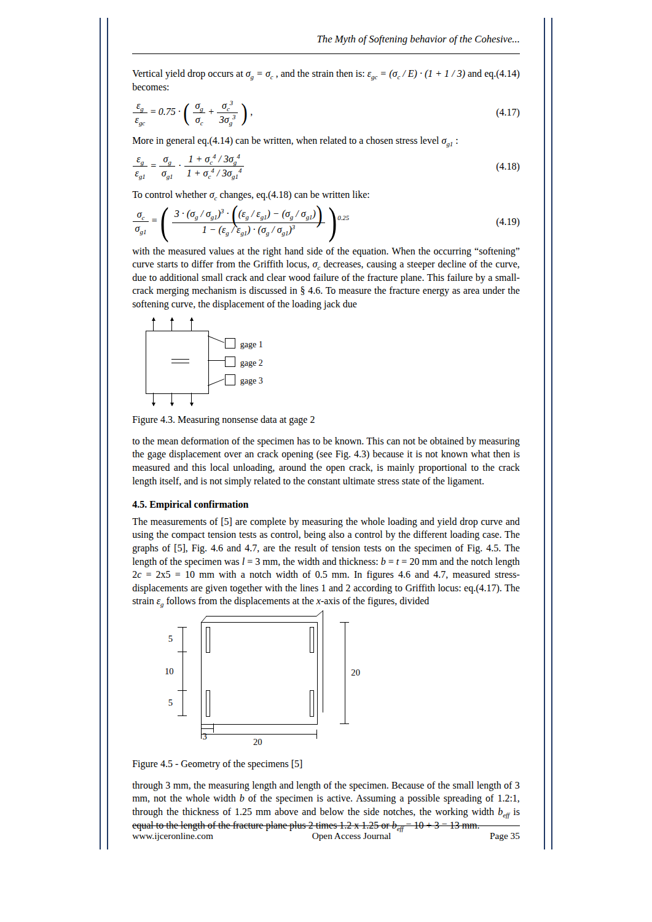The Myth of Softening behavior of the Cohesive...
Vertical yield drop occurs at σg = σc , and the strain then is: εgc = (σc / E) · (1 + 1 / 3) and eq.(4.14) becomes:
εg εgc = 0.75 · ( σg σc + σc33σg3 ) ,
(4.17)
More in general eq.(4.14) can be written, when related to a chosen stress level σg1 :
εg εg1 = σg σg1 · 1 + σc4 / 3σg41 + σc4 / 3σg14
(4.18)
To control whether σc changes, eq.(4.18) can be written like:
σc σg1 = ( 3 · (σg / σg1)3 · ((εg / εg1) − (σg / σg1)) 1 − (εg / εg1) · (σg / σg1)3 )0.25
(4.19)
with the measured values at the right hand side of the equation. When the occurring “softening” curve starts to differ from the Griffith locus, σc decreases, causing a steeper decline of the curve, due to additional small crack and clear wood failure of the fracture plane. This failure by a small-crack merging mechanism is discussed in § 4.6. To measure the fracture energy as area under the softening curve, the displacement of the loading jack due
gage 1
gage 2
gage 3
Figure 4.3. Measuring nonsense data at gage 2
to the mean deformation of the specimen has to be known. This can not be obtained by measuring the gage displacement over an crack opening (see Fig. 4.3) because it is not known what then is measured and this local unloading, around the open crack, is mainly proportional to the crack length itself, and is not simply related to the constant ultimate stress state of the ligament.
4.5. Empirical confirmation
The measurements of [5] are complete by measuring the whole loading and yield drop curve and using the compact tension tests as control, being also a control by the different loading case. The graphs of [5], Fig. 4.6 and 4.7, are the result of tension tests on the specimen of Fig. 4.5. The length of the specimen was l = 3 mm, the width and thickness: b = t = 20 mm and the notch length 2c = 2x5 = 10 mm with a notch width of 0.5 mm. In figures 4.6 and 4.7, measured stress-displacements are given together with the lines 1 and 2 according to Griffith locus: eq.(4.17). The strain εg follows from the displacements at the x-axis of the figures, divided
5
10
5
20
20
3
Figure 4.5 - Geometry of the specimens [5]
through 3 mm, the measuring length and length of the specimen. Because of the small length of 3 mm, not the whole width b of the specimen is active. Assuming a possible spreading of 1.2:1, through the thickness of 1.25 mm above and below the side notches, the working width beff is equal to the length of the fracture plane plus 2 times 1.2 x 1.25 or beff = 10 + 3 = 13 mm.
www.ijceronline.com Open Access Journal Page 35